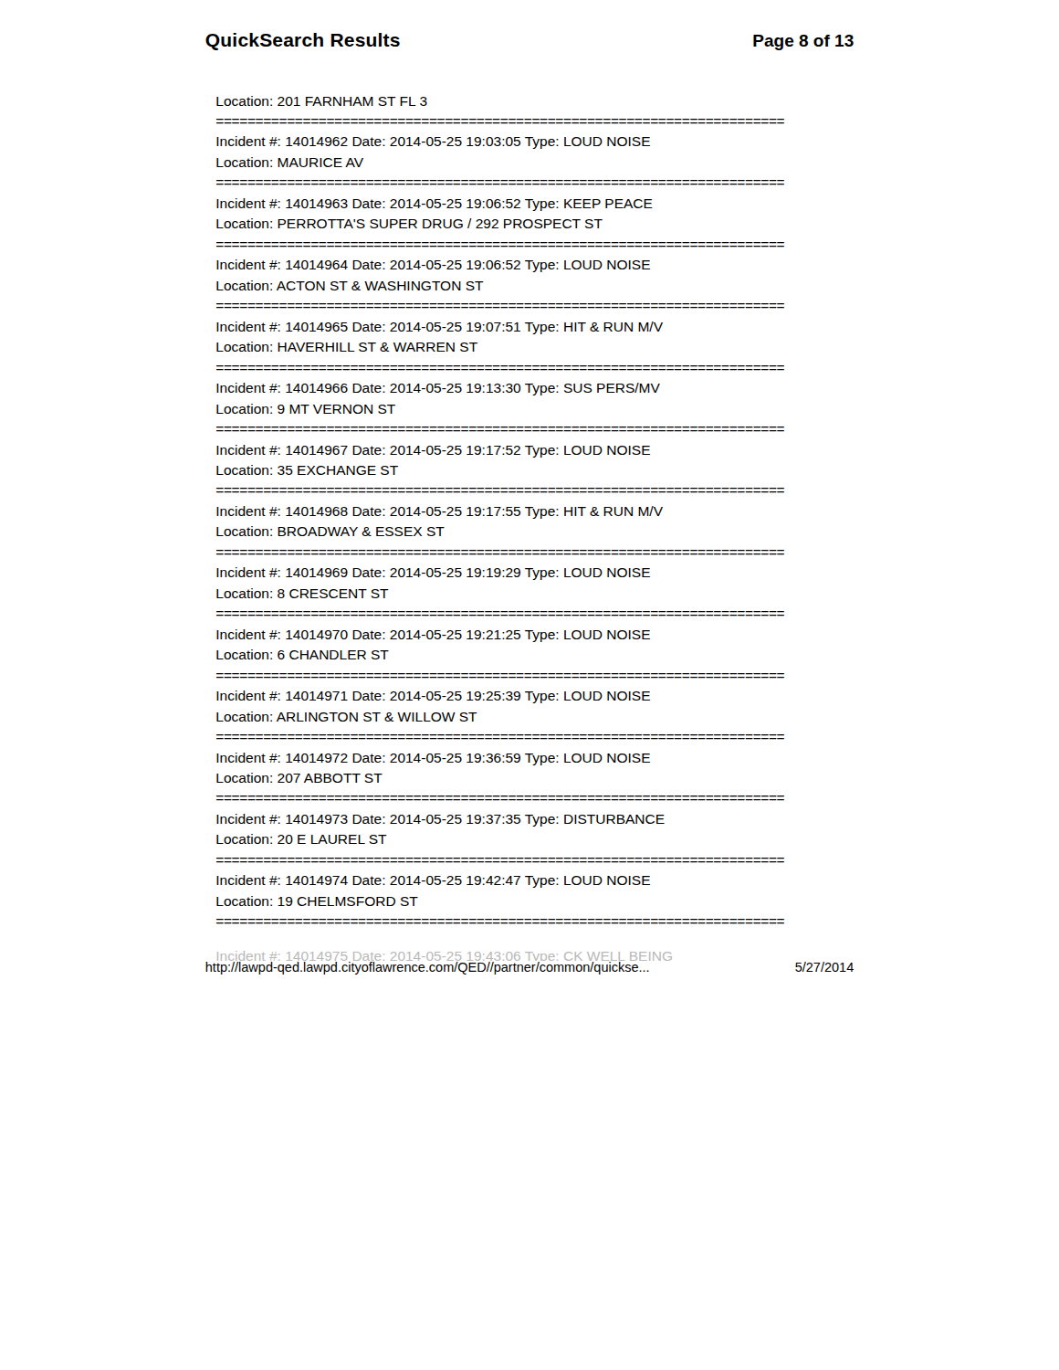QuickSearch Results
Page 8 of 13
Location: 201 FARNHAM ST FL 3
========================================================================
Incident #: 14014962 Date: 2014-05-25 19:03:05 Type: LOUD NOISE
Location: MAURICE AV
========================================================================
Incident #: 14014963 Date: 2014-05-25 19:06:52 Type: KEEP PEACE
Location: PERROTTA'S SUPER DRUG / 292 PROSPECT ST
========================================================================
Incident #: 14014964 Date: 2014-05-25 19:06:52 Type: LOUD NOISE
Location: ACTON ST & WASHINGTON ST
========================================================================
Incident #: 14014965 Date: 2014-05-25 19:07:51 Type: HIT & RUN M/V
Location: HAVERHILL ST & WARREN ST
========================================================================
Incident #: 14014966 Date: 2014-05-25 19:13:30 Type: SUS PERS/MV
Location: 9 MT VERNON ST
========================================================================
Incident #: 14014967 Date: 2014-05-25 19:17:52 Type: LOUD NOISE
Location: 35 EXCHANGE ST
========================================================================
Incident #: 14014968 Date: 2014-05-25 19:17:55 Type: HIT & RUN M/V
Location: BROADWAY & ESSEX ST
========================================================================
Incident #: 14014969 Date: 2014-05-25 19:19:29 Type: LOUD NOISE
Location: 8 CRESCENT ST
========================================================================
Incident #: 14014970 Date: 2014-05-25 19:21:25 Type: LOUD NOISE
Location: 6 CHANDLER ST
========================================================================
Incident #: 14014971 Date: 2014-05-25 19:25:39 Type: LOUD NOISE
Location: ARLINGTON ST & WILLOW ST
========================================================================
Incident #: 14014972 Date: 2014-05-25 19:36:59 Type: LOUD NOISE
Location: 207 ABBOTT ST
========================================================================
Incident #: 14014973 Date: 2014-05-25 19:37:35 Type: DISTURBANCE
Location: 20 E LAUREL ST
========================================================================
Incident #: 14014974 Date: 2014-05-25 19:42:47 Type: LOUD NOISE
Location: 19 CHELMSFORD ST
========================================================================
Incident #: 14014975 Date: 2014-05-25 19:43:06 Type: CK WELL BEING
http://lawpd-qed.lawpd.cityoflawrence.com/QED//partner/common/quickse...
5/27/2014